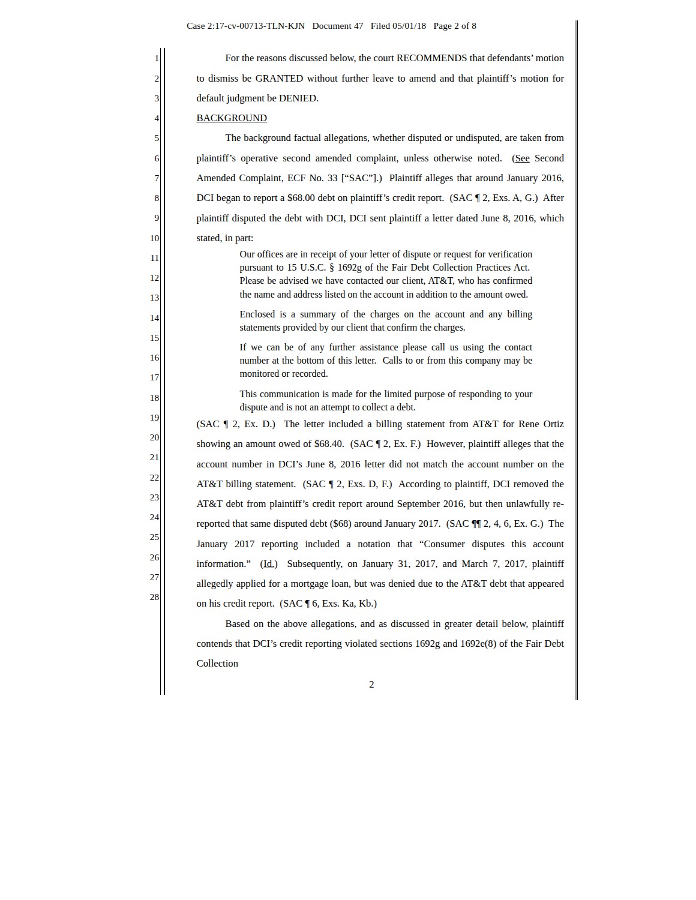Case 2:17-cv-00713-TLN-KJN Document 47 Filed 05/01/18 Page 2 of 8
1
2
3
4
5
6
7
8
9
10
11
12
13
14
15
16
17
18
19
20
21
22
23
24
25
26
27
28
For the reasons discussed below, the court RECOMMENDS that defendants’ motion to dismiss be GRANTED without further leave to amend and that plaintiff’s motion for default judgment be DENIED.
BACKGROUND
The background factual allegations, whether disputed or undisputed, are taken from plaintiff’s operative second amended complaint, unless otherwise noted. (See Second Amended Complaint, ECF No. 33 [“SAC”].) Plaintiff alleges that around January 2016, DCI began to report a $68.00 debt on plaintiff’s credit report. (SAC ¶ 2, Exs. A, G.) After plaintiff disputed the debt with DCI, DCI sent plaintiff a letter dated June 8, 2016, which stated, in part:
Our offices are in receipt of your letter of dispute or request for verification pursuant to 15 U.S.C. § 1692g of the Fair Debt Collection Practices Act. Please be advised we have contacted our client, AT&T, who has confirmed the name and address listed on the account in addition to the amount owed.
Enclosed is a summary of the charges on the account and any billing statements provided by our client that confirm the charges.
If we can be of any further assistance please call us using the contact number at the bottom of this letter. Calls to or from this company may be monitored or recorded.
This communication is made for the limited purpose of responding to your dispute and is not an attempt to collect a debt.
(SAC ¶ 2, Ex. D.) The letter included a billing statement from AT&T for Rene Ortiz showing an amount owed of $68.40. (SAC ¶ 2, Ex. F.) However, plaintiff alleges that the account number in DCI’s June 8, 2016 letter did not match the account number on the AT&T billing statement. (SAC ¶ 2, Exs. D, F.) According to plaintiff, DCI removed the AT&T debt from plaintiff’s credit report around September 2016, but then unlawfully re-reported that same disputed debt ($68) around January 2017. (SAC ¶¶ 2, 4, 6, Ex. G.) The January 2017 reporting included a notation that “Consumer disputes this account information.” (Id.) Subsequently, on January 31, 2017, and March 7, 2017, plaintiff allegedly applied for a mortgage loan, but was denied due to the AT&T debt that appeared on his credit report. (SAC ¶ 6, Exs. Ka, Kb.)
Based on the above allegations, and as discussed in greater detail below, plaintiff contends that DCI’s credit reporting violated sections 1692g and 1692e(8) of the Fair Debt Collection
2